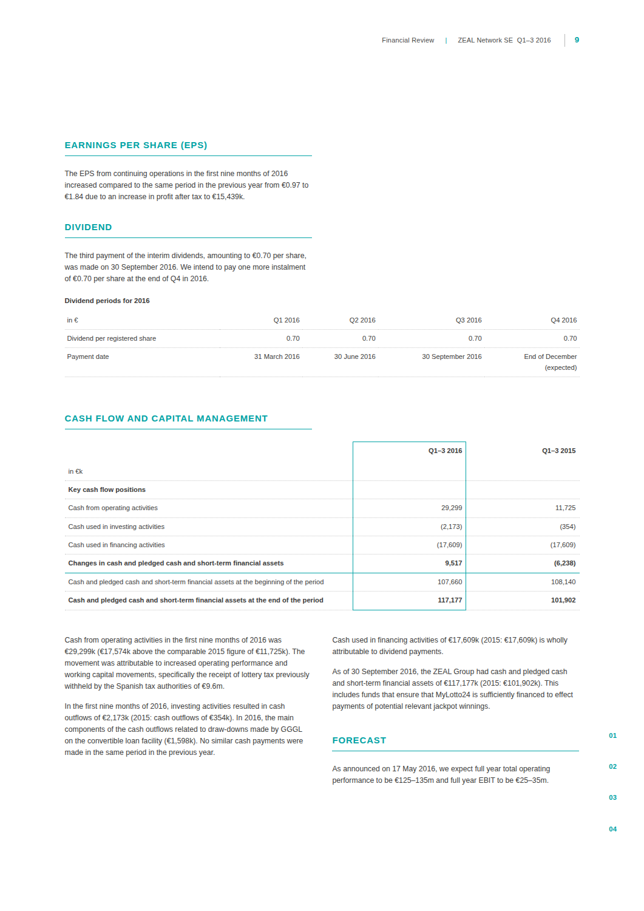Financial Review | ZEAL Network SE Q1–3 2016 9
Earnings per share (EPS)
The EPS from continuing operations in the first nine months of 2016 increased compared to the same period in the previous year from €0.97 to €1.84 due to an increase in profit after tax to €15,439k.
Dividend
The third payment of the interim dividends, amounting to €0.70 per share, was made on 30 September 2016. We intend to pay one more instalment of €0.70 per share at the end of Q4 in 2016.
Dividend periods for 2016
| in € | Q1 2016 | Q2 2016 | Q3 2016 | Q4 2016 |
| --- | --- | --- | --- | --- |
| Dividend per registered share | 0.70 | 0.70 | 0.70 | 0.70 |
| Payment date | 31 March 2016 | 30 June 2016 | 30 September 2016 | End of December (expected) |
Cash flow and capital management
| | Q1–3 2016 | Q1–3 2015 |
| --- | --- | --- |
| in €k | | |
| Key cash flow positions | | |
| Cash from operating activities | 29,299 | 11,725 |
| Cash used in investing activities | (2,173) | (354) |
| Cash used in financing activities | (17,609) | (17,609) |
| Changes in cash and pledged cash and short-term financial assets | 9,517 | (6,238) |
| Cash and pledged cash and short-term financial assets at the beginning of the period | 107,660 | 108,140 |
| Cash and pledged cash and short-term financial assets at the end of the period | 117,177 | 101,902 |
Cash from operating activities in the first nine months of 2016 was €29,299k (€17,574k above the comparable 2015 figure of €11,725k). The movement was attributable to increased operating performance and working capital movements, specifically the receipt of lottery tax previously withheld by the Spanish tax authorities of €9.6m.
In the first nine months of 2016, investing activities resulted in cash outflows of €2,173k (2015: cash outflows of €354k). In 2016, the main components of the cash outflows related to draw-downs made by GGGL on the convertible loan facility (€1,598k). No similar cash payments were made in the same period in the previous year.
Cash used in financing activities of €17,609k (2015: €17,609k) is wholly attributable to dividend payments.
As of 30 September 2016, the ZEAL Group had cash and pledged cash and short-term financial assets of €117,177k (2015: €101,902k). This includes funds that ensure that MyLotto24 is sufficiently financed to effect payments of potential relevant jackpot winnings.
Forecast
As announced on 17 May 2016, we expect full year total operating performance to be €125–135m and full year EBIT to be €25–35m.
01 02 03 04